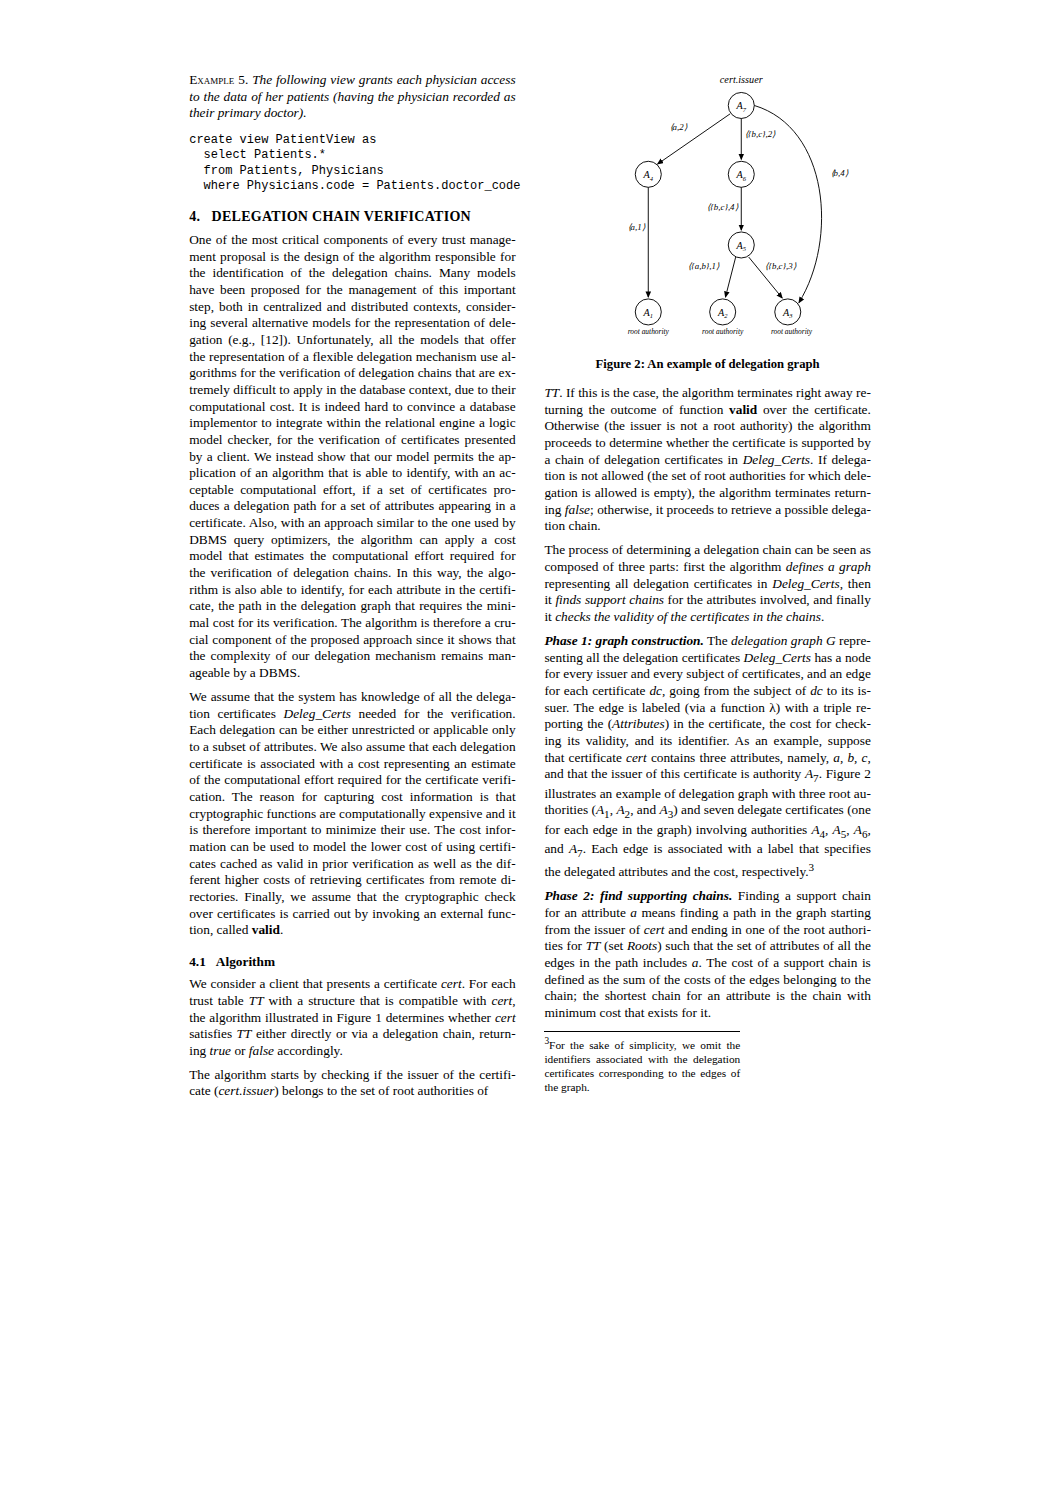Example 5. The following view grants each physician access to the data of her patients (having the physician recorded as their primary doctor).
create view PatientView as
  select Patients.*
  from Patients, Physicians
  where Physicians.code = Patients.doctor_code
4. Delegation Chain Verification
One of the most critical components of every trust management proposal is the design of the algorithm responsible for the identification of the delegation chains. Many models have been proposed for the management of this important step, both in centralized and distributed contexts, considering several alternative models for the representation of delegation (e.g., [12]). Unfortunately, all the models that offer the representation of a flexible delegation mechanism use algorithms for the verification of delegation chains that are extremely difficult to apply in the database context, due to their computational cost. It is indeed hard to convince a database implementor to integrate within the relational engine a logic model checker, for the verification of certificates presented by a client. We instead show that our model permits the application of an algorithm that is able to identify, with an acceptable computational effort, if a set of certificates produces a delegation path for a set of attributes appearing in a certificate. Also, with an approach similar to the one used by DBMS query optimizers, the algorithm can apply a cost model that estimates the computational effort required for the verification of delegation chains. In this way, the algorithm is also able to identify, for each attribute in the certificate, the path in the delegation graph that requires the minimal cost for its verification. The algorithm is therefore a crucial component of the proposed approach since it shows that the complexity of our delegation mechanism remains manageable by a DBMS.
We assume that the system has knowledge of all the delegation certificates Deleg_Certs needed for the verification. Each delegation can be either unrestricted or applicable only to a subset of attributes. We also assume that each delegation certificate is associated with a cost representing an estimate of the computational effort required for the certificate verification. The reason for capturing cost information is that cryptographic functions are computationally expensive and it is therefore important to minimize their use. The cost information can be used to model the lower cost of using certificates cached as valid in prior verification as well as the different higher costs of retrieving certificates from remote directories. Finally, we assume that the cryptographic check over certificates is carried out by invoking an external function, called valid.
4.1 Algorithm
We consider a client that presents a certificate cert. For each trust table TT with a structure that is compatible with cert, the algorithm illustrated in Figure 1 determines whether cert satisfies TT either directly or via a delegation chain, returning true or false accordingly.
The algorithm starts by checking if the issuer of the certificate (cert.issuer) belongs to the set of root authorities of
cert.issuer A7 A4 A6 A5 A1 A2 A3 ⟨a,2⟩ ⟨{b,c},2⟩ ⟨b,4⟩ ⟨{b,c},4⟩ ⟨a,1⟩ ⟨{a,b},1⟩ ⟨{b,c},3⟩ root authority root authority root authority
Figure 2: An example of delegation graph
TT. If this is the case, the algorithm terminates right away returning the outcome of function valid over the certificate. Otherwise (the issuer is not a root authority) the algorithm proceeds to determine whether the certificate is supported by a chain of delegation certificates in Deleg_Certs. If delegation is not allowed (the set of root authorities for which delegation is allowed is empty), the algorithm terminates returning false; otherwise, it proceeds to retrieve a possible delegation chain.
The process of determining a delegation chain can be seen as composed of three parts: first the algorithm defines a graph representing all delegation certificates in Deleg_Certs, then it finds support chains for the attributes involved, and finally it checks the validity of the certificates in the chains.
Phase 1: graph construction. The delegation graph G representing all the delegation certificates Deleg_Certs has a node for every issuer and every subject of certificates, and an edge for each certificate dc, going from the subject of dc to its issuer. The edge is labeled (via a function λ) with a triple reporting the (Attributes) in the certificate, the cost for checking its validity, and its identifier. As an example, suppose that certificate cert contains three attributes, namely, a, b, c, and that the issuer of this certificate is authority A7. Figure 2 illustrates an example of delegation graph with three root authorities (A1, A2, and A3) and seven delegate certificates (one for each edge in the graph) involving authorities A4, A5, A6, and A7. Each edge is associated with a label that specifies the delegated attributes and the cost, respectively.3
Phase 2: find supporting chains. Finding a support chain for an attribute a means finding a path in the graph starting from the issuer of cert and ending in one of the root authorities for TT (set Roots) such that the set of attributes of all the edges in the path includes a. The cost of a support chain is defined as the sum of the costs of the edges belonging to the chain; the shortest chain for an attribute is the chain with minimum cost that exists for it.
3For the sake of simplicity, we omit the identifiers associated with the delegation certificates corresponding to the edges of the graph.